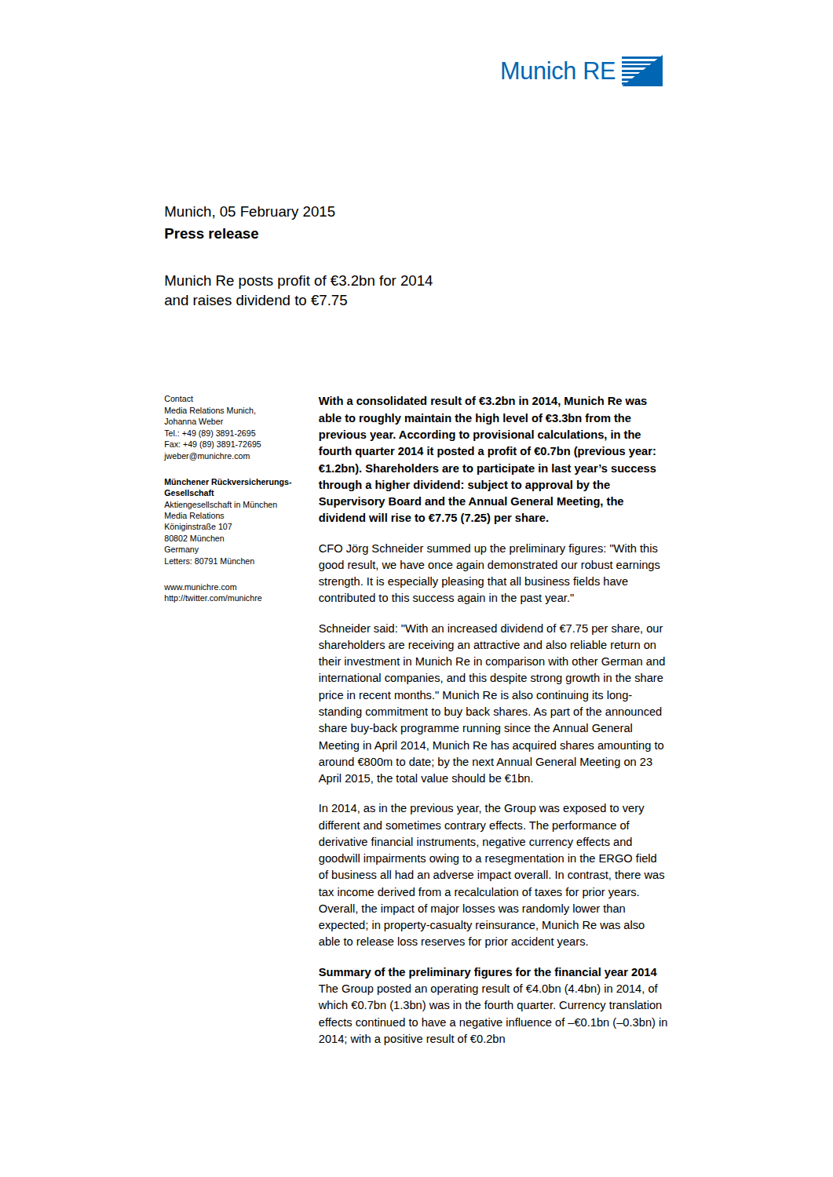Munich RE
Munich, 05 February 2015
Press release
Munich Re posts profit of €3.2bn for 2014
and raises dividend to €7.75
Contact
Media Relations Munich,
Johanna Weber
Tel.: +49 (89) 3891-2695
Fax: +49 (89) 3891-72695
jweber@munichre.com
Münchener Rückversicherungs-
Gesellschaft
Aktiengesellschaft in München
Media Relations
Königinstraße 107
80802 München
Germany
Letters: 80791 München
www.munichre.com
http://twitter.com/munichre
With a consolidated result of €3.2bn in 2014, Munich Re was able to roughly maintain the high level of €3.3bn from the previous year. According to provisional calculations, in the fourth quarter 2014 it posted a profit of €0.7bn (previous year: €1.2bn). Shareholders are to participate in last year’s success through a higher dividend: subject to approval by the Supervisory Board and the Annual General Meeting, the dividend will rise to €7.75 (7.25) per share.
CFO Jörg Schneider summed up the preliminary figures: "With this good result, we have once again demonstrated our robust earnings strength. It is especially pleasing that all business fields have contributed to this success again in the past year."
Schneider said: "With an increased dividend of €7.75 per share, our shareholders are receiving an attractive and also reliable return on their investment in Munich Re in comparison with other German and international companies, and this despite strong growth in the share price in recent months." Munich Re is also continuing its long-standing commitment to buy back shares. As part of the announced share buy-back programme running since the Annual General Meeting in April 2014, Munich Re has acquired shares amounting to around €800m to date; by the next Annual General Meeting on 23 April 2015, the total value should be €1bn.
In 2014, as in the previous year, the Group was exposed to very different and sometimes contrary effects. The performance of derivative financial instruments, negative currency effects and goodwill impairments owing to a resegmentation in the ERGO field of business all had an adverse impact overall. In contrast, there was tax income derived from a recalculation of taxes for prior years. Overall, the impact of major losses was randomly lower than expected; in property-casualty reinsurance, Munich Re was also able to release loss reserves for prior accident years.
Summary of the preliminary figures for the financial year 2014
The Group posted an operating result of €4.0bn (4.4bn) in 2014, of which €0.7bn (1.3bn) was in the fourth quarter. Currency translation effects continued to have a negative influence of –€0.1bn (–0.3bn) in 2014; with a positive result of €0.2bn